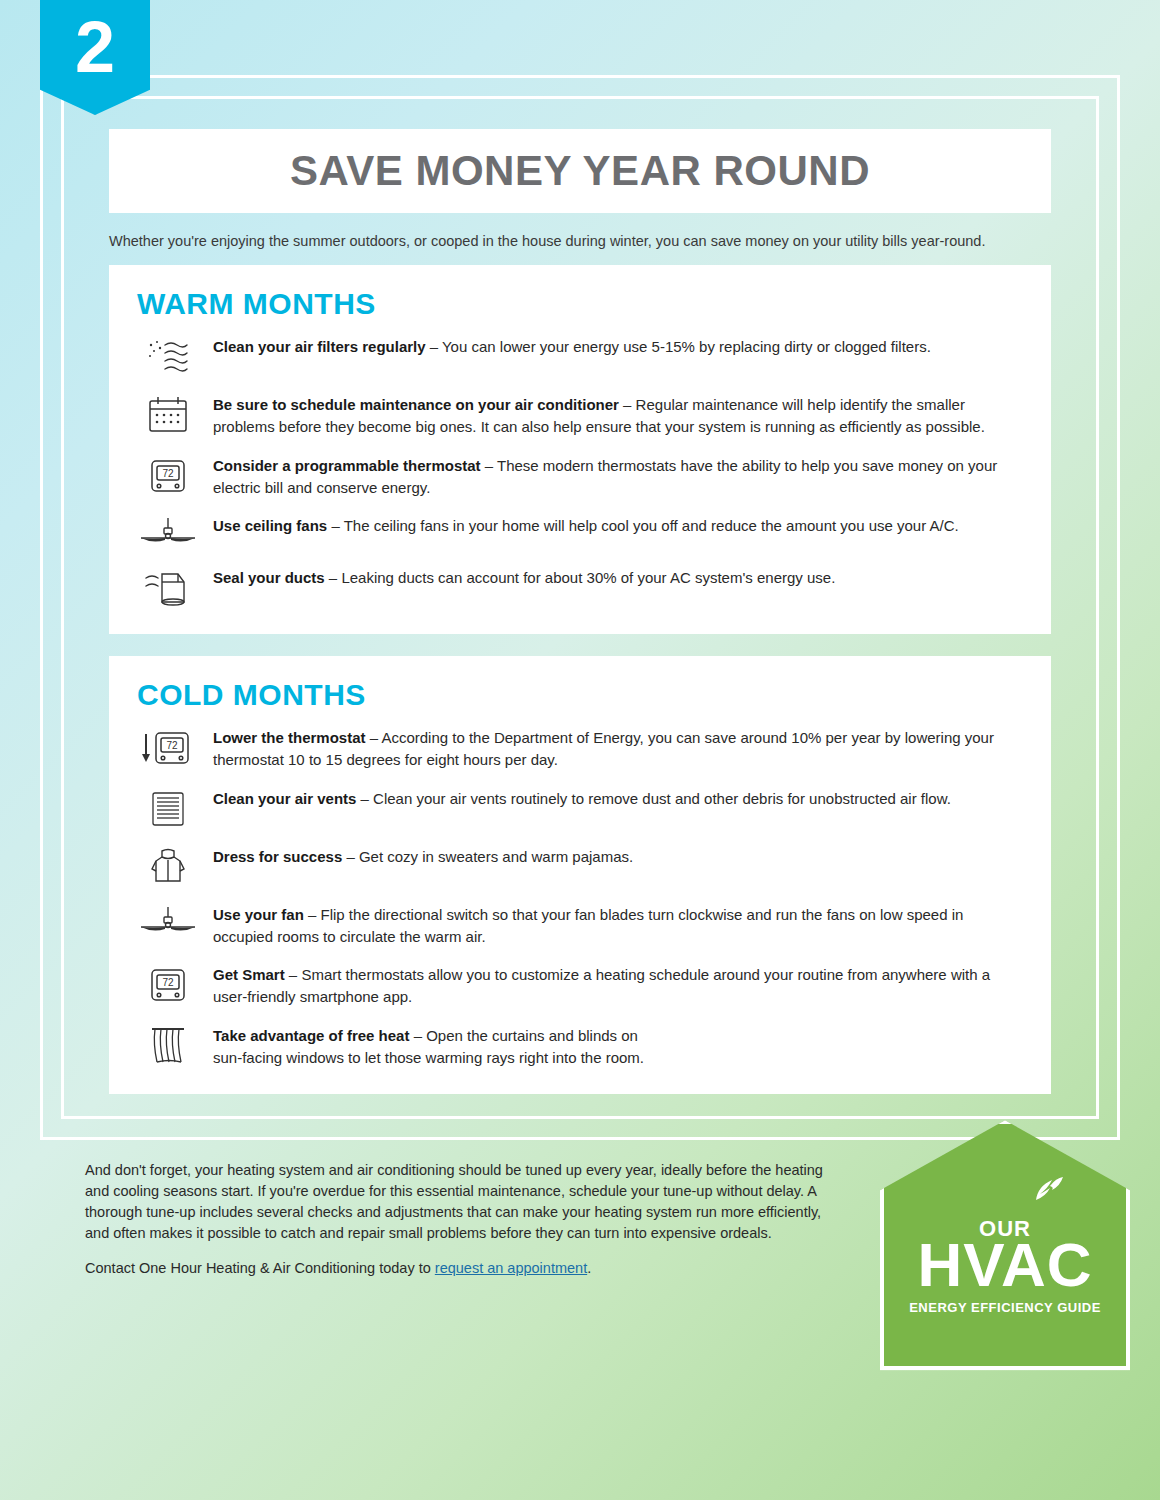2
SAVE MONEY YEAR ROUND
Whether you're enjoying the summer outdoors, or cooped in the house during winter, you can save money on your utility bills year-round.
WARM MONTHS
Clean your air filters regularly – You can lower your energy use 5-15% by replacing dirty or clogged filters.
Be sure to schedule maintenance on your air conditioner – Regular maintenance will help identify the smaller problems before they become big ones. It can also help ensure that your system is running as efficiently as possible.
72
Consider a programmable thermostat – These modern thermostats have the ability to help you save money on your electric bill and conserve energy.
Use ceiling fans – The ceiling fans in your home will help cool you off and reduce the amount you use your A/C.
Seal your ducts – Leaking ducts can account for about 30% of your AC system's energy use.
COLD MONTHS
72
Lower the thermostat – According to the Department of Energy, you can save around 10% per year by lowering your thermostat 10 to 15 degrees for eight hours per day.
Clean your air vents – Clean your air vents routinely to remove dust and other debris for unobstructed air flow.
Dress for success – Get cozy in sweaters and warm pajamas.
Use your fan – Flip the directional switch so that your fan blades turn clockwise and run the fans on low speed in occupied rooms to circulate the warm air.
72
Get Smart – Smart thermostats allow you to customize a heating schedule around your routine from anywhere with a user-friendly smartphone app.
Take advantage of free heat – Open the curtains and blinds on
sun-facing windows to let those warming rays right into the room.
And don't forget, your heating system and air conditioning should be tuned up every year, ideally before the heating and cooling seasons start. If you're overdue for this essential maintenance, schedule your tune-up without delay. A thorough tune-up includes several checks and adjustments that can make your heating system run more efficiently, and often makes it possible to catch and repair small problems before they can turn into expensive ordeals.
Contact One Hour Heating & Air Conditioning today to request an appointment.
OUR
HVAC
ENERGY EFFICIENCY GUIDE